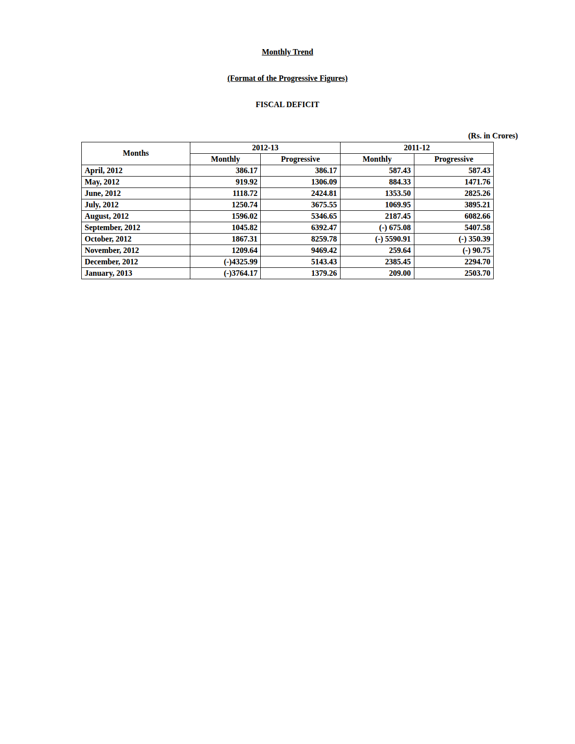Monthly Trend
(Format of the Progressive Figures)
FISCAL DEFICIT
(Rs. in Crores)
| Months | 2012-13 | 2011-12 |
| --- | --- | --- |
| Monthly | Progressive | Monthly | Progressive |
| April, 2012 | 386.17 | 386.17 | 587.43 | 587.43 |
| May, 2012 | 919.92 | 1306.09 | 884.33 | 1471.76 |
| June, 2012 | 1118.72 | 2424.81 | 1353.50 | 2825.26 |
| July, 2012 | 1250.74 | 3675.55 | 1069.95 | 3895.21 |
| August, 2012 | 1596.02 | 5346.65 | 2187.45 | 6082.66 |
| September, 2012 | 1045.82 | 6392.47 | (-) 675.08 | 5407.58 |
| October, 2012 | 1867.31 | 8259.78 | (-) 5590.91 | (-) 350.39 |
| November, 2012 | 1209.64 | 9469.42 | 259.64 | (-) 90.75 |
| December, 2012 | (-)4325.99 | 5143.43 | 2385.45 | 2294.70 |
| January, 2013 | (-)3764.17 | 1379.26 | 209.00 | 2503.70 |